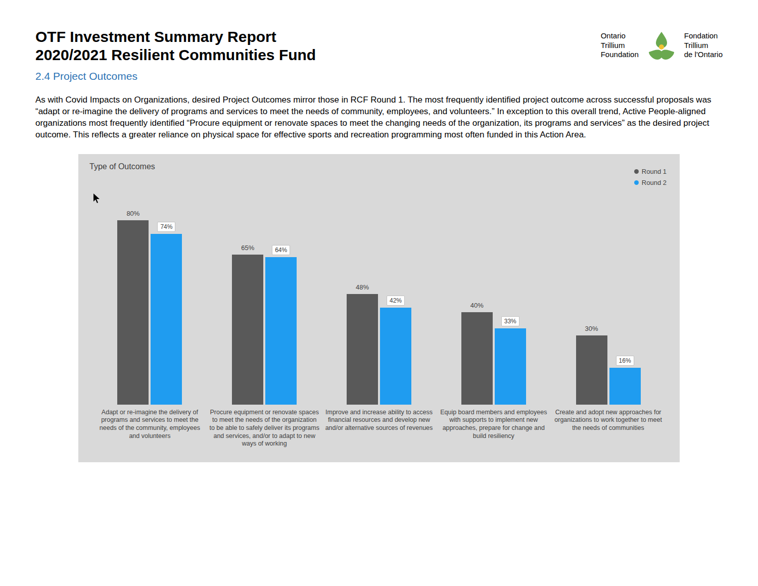OTF Investment Summary Report 2020/2021 Resilient Communities Fund
2.4 Project Outcomes
Ontario
Trillium
Foundation
Fondation
Trillium
de l'Ontario
As with Covid Impacts on Organizations, desired Project Outcomes mirror those in RCF Round 1. The most frequently identified project outcome across successful proposals was “adapt or re-imagine the delivery of programs and services to meet the needs of community, employees, and volunteers.” In exception to this overall trend, Active People-aligned organizations most frequently identified “Procure equipment or renovate spaces to meet the changing needs of the organization, its programs and services” as the desired project outcome. This reflects a greater reliance on physical space for effective sports and recreation programming most often funded in this Action Area.
Type of Outcomes
Round 1
Round 2
80%
74%
Adapt or re-imagine the delivery of programs and services to meet the needs of the community, employees and volunteers
65%
64%
Procure equipment or renovate spaces to meet the needs of the organization to be able to safely deliver its programs and services, and/or to adapt to new ways of working
48%
42%
Improve and increase ability to access financial resources and develop new and/or alternative sources of revenues
40%
33%
Equip board members and employees with supports to implement new approaches, prepare for change and build resiliency
30%
16%
Create and adopt new approaches for organizations to work together to meet the needs of communities